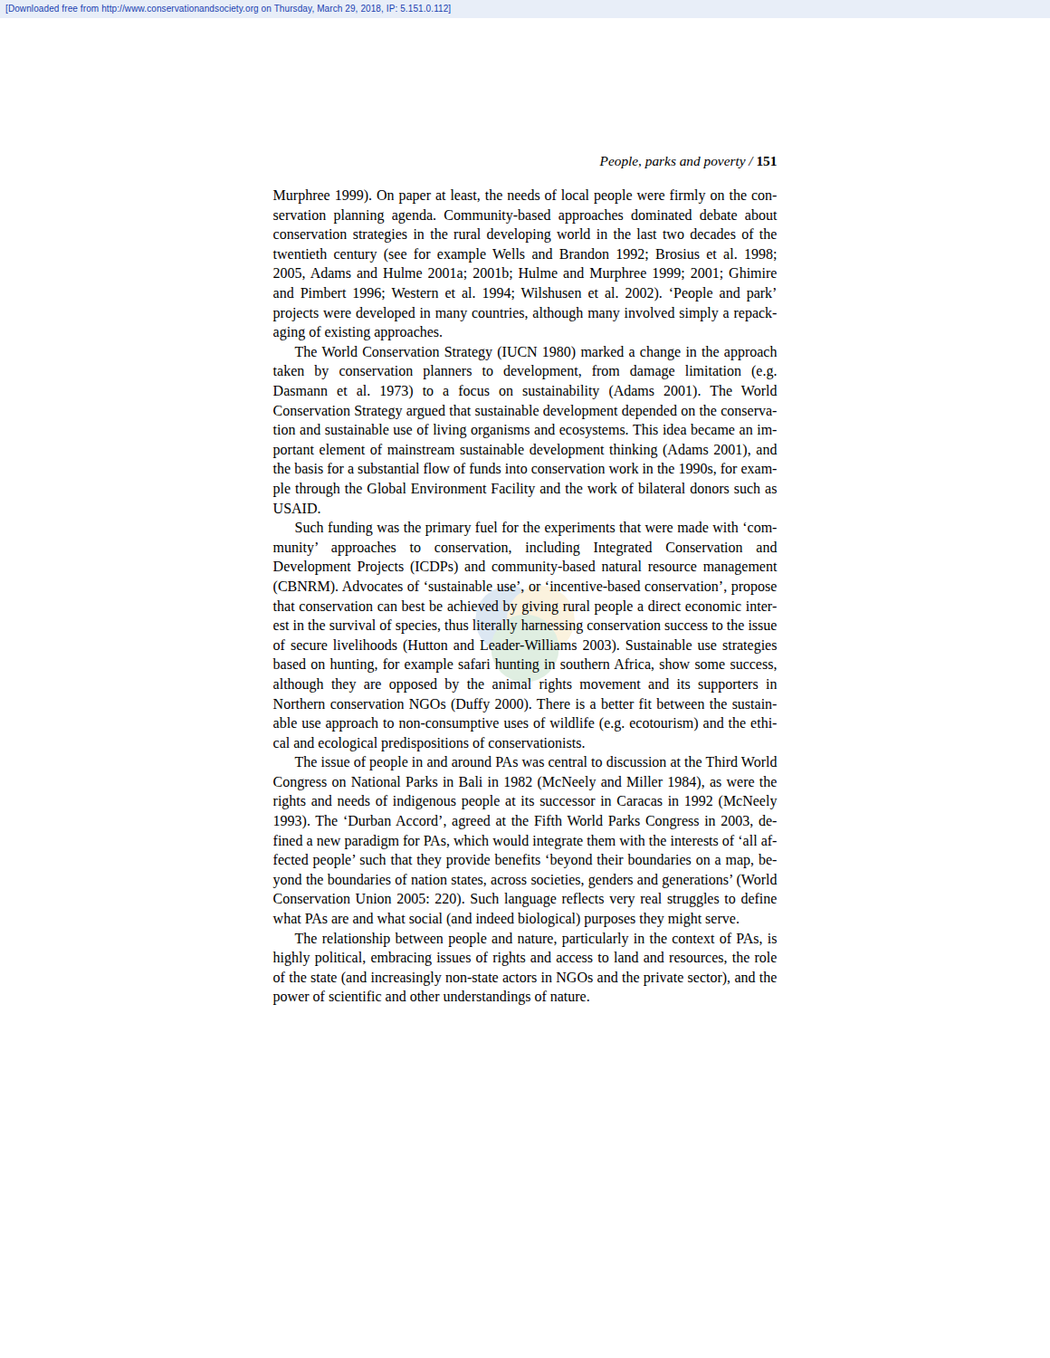[Downloaded free from http://www.conservationandsociety.org on Thursday, March 29, 2018, IP: 5.151.0.112]
People, parks and poverty / 151
Murphree 1999). On paper at least, the needs of local people were firmly on the conservation planning agenda. Community-based approaches dominated debate about conservation strategies in the rural developing world in the last two decades of the twentieth century (see for example Wells and Brandon 1992; Brosius et al. 1998; 2005, Adams and Hulme 2001a; 2001b; Hulme and Murphree 1999; 2001; Ghimire and Pimbert 1996; Western et al. 1994; Wilshusen et al. 2002). ‘People and park’ projects were developed in many countries, although many involved simply a repackaging of existing approaches.
The World Conservation Strategy (IUCN 1980) marked a change in the approach taken by conservation planners to development, from damage limitation (e.g. Dasmann et al. 1973) to a focus on sustainability (Adams 2001). The World Conservation Strategy argued that sustainable development depended on the conservation and sustainable use of living organisms and ecosystems. This idea became an important element of mainstream sustainable development thinking (Adams 2001), and the basis for a substantial flow of funds into conservation work in the 1990s, for example through the Global Environment Facility and the work of bilateral donors such as USAID.
Such funding was the primary fuel for the experiments that were made with ‘community’ approaches to conservation, including Integrated Conservation and Development Projects (ICDPs) and community-based natural resource management (CBNRM). Advocates of ‘sustainable use’, or ‘incentive-based conservation’, propose that conservation can best be achieved by giving rural people a direct economic interest in the survival of species, thus literally harnessing conservation success to the issue of secure livelihoods (Hutton and Leader-Williams 2003). Sustainable use strategies based on hunting, for example safari hunting in southern Africa, show some success, although they are opposed by the animal rights movement and its supporters in Northern conservation NGOs (Duffy 2000). There is a better fit between the sustainable use approach to non-consumptive uses of wildlife (e.g. ecotourism) and the ethical and ecological predispositions of conservationists.
The issue of people in and around PAs was central to discussion at the Third World Congress on National Parks in Bali in 1982 (McNeely and Miller 1984), as were the rights and needs of indigenous people at its successor in Caracas in 1992 (McNeely 1993). The ‘Durban Accord’, agreed at the Fifth World Parks Congress in 2003, defined a new paradigm for PAs, which would integrate them with the interests of ‘all affected people’ such that they provide benefits ‘beyond their boundaries on a map, beyond the boundaries of nation states, across societies, genders and generations’ (World Conservation Union 2005: 220). Such language reflects very real struggles to define what PAs are and what social (and indeed biological) purposes they might serve.
The relationship between people and nature, particularly in the context of PAs, is highly political, embracing issues of rights and access to land and resources, the role of the state (and increasingly non-state actors in NGOs and the private sector), and the power of scientific and other understandings of nature.